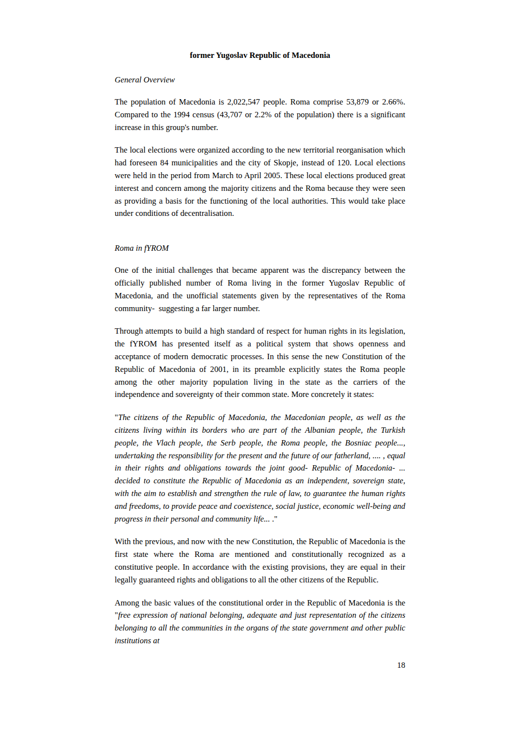former Yugoslav Republic of Macedonia
General Overview
The population of Macedonia is 2,022,547 people. Roma comprise 53,879 or 2.66%. Compared to the 1994 census (43,707 or 2.2% of the population) there is a significant increase in this group's number.
The local elections were organized according to the new territorial reorganisation which had foreseen 84 municipalities and the city of Skopje, instead of 120. Local elections were held in the period from March to April 2005. These local elections produced great interest and concern among the majority citizens and the Roma because they were seen as providing a basis for the functioning of the local authorities. This would take place under conditions of decentralisation.
Roma in fYROM
One of the initial challenges that became apparent was the discrepancy between the officially published number of Roma living in the former Yugoslav Republic of Macedonia, and the unofficial statements given by the representatives of the Roma community- suggesting a far larger number.
Through attempts to build a high standard of respect for human rights in its legislation, the fYROM has presented itself as a political system that shows openness and acceptance of modern democratic processes. In this sense the new Constitution of the Republic of Macedonia of 2001, in its preamble explicitly states the Roma people among the other majority population living in the state as the carriers of the independence and sovereignty of their common state. More concretely it states:
"The citizens of the Republic of Macedonia, the Macedonian people, as well as the citizens living within its borders who are part of the Albanian people, the Turkish people, the Vlach people, the Serb people, the Roma people, the Bosniac people..., undertaking the responsibility for the present and the future of our fatherland, .... , equal in their rights and obligations towards the joint good- Republic of Macedonia- ... decided to constitute the Republic of Macedonia as an independent, sovereign state, with the aim to establish and strengthen the rule of law, to guarantee the human rights and freedoms, to provide peace and coexistence, social justice, economic well-being and progress in their personal and community life... ."
With the previous, and now with the new Constitution, the Republic of Macedonia is the first state where the Roma are mentioned and constitutionally recognized as a constitutive people. In accordance with the existing provisions, they are equal in their legally guaranteed rights and obligations to all the other citizens of the Republic.
Among the basic values of the constitutional order in the Republic of Macedonia is the "free expression of national belonging, adequate and just representation of the citizens belonging to all the communities in the organs of the state government and other public institutions at
18